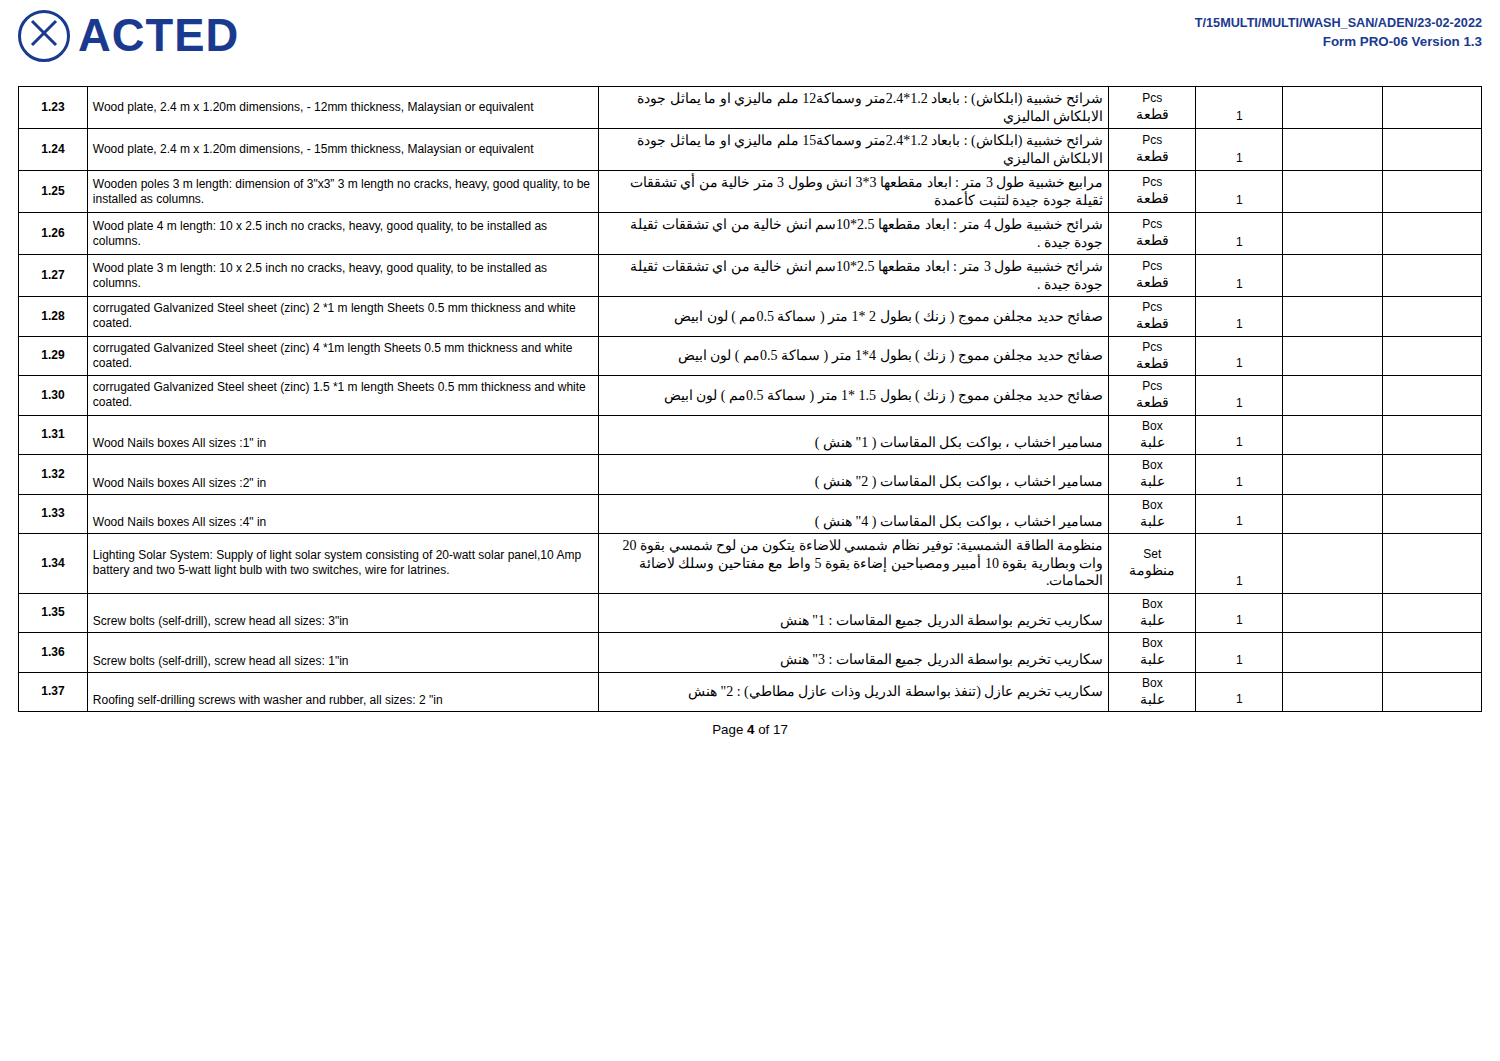ACTED
T/15MULTI/MULTI/WASH_SAN/ADEN/23-02-2022
Form PRO-06 Version 1.3
| 1.23 | Wood plate, 2.4 m x 1.20m dimensions, - 12mm thickness, Malaysian or equivalent | شرائح خشبية (ابلكاش) : بابعاد 1.2*2.4متر وسماكة12 ملم ماليزي او ما يماثل جودة الابلكاش الماليزي | Pcs قطعة | 1 | | |
| 1.24 | Wood plate, 2.4 m x 1.20m dimensions, - 15mm thickness, Malaysian or equivalent | شرائح خشبية (ابلكاش) : بابعاد 1.2*2.4متر وسماكة15 ملم ماليزي او ما يماثل جودة الابلكاش الماليزي | Pcs قطعة | 1 | | |
| 1.25 | Wooden poles 3 m length: dimension of 3"x3” 3 m length no cracks, heavy, good quality, to be installed as columns. | مرابيع خشبية طول 3 متر : ابعاد مقطعها 3*3 انش وطول 3 متر خالية من أي تشققات ثقيلة جودة جيدة لتثبت كأعمدة | Pcs قطعة | 1 | | |
| 1.26 | Wood plate 4 m length: 10 x 2.5 inch no cracks, heavy, good quality, to be installed as columns. | شرائح خشبية طول 4 متر : ابعاد مقطعها 2.5*10سم انش خالية من اي تشققات ثقيلة جودة جيدة . | Pcs قطعة | 1 | | |
| 1.27 | Wood plate 3 m length: 10 x 2.5 inch no cracks, heavy, good quality, to be installed as columns. | شرائح خشبية طول 3 متر : ابعاد مقطعها 2.5*10سم انش خالية من اي تشققات ثقيلة جودة جيدة . | Pcs قطعة | 1 | | |
| 1.28 | corrugated Galvanized Steel sheet (zinc) 2 *1 m length Sheets 0.5 mm thickness and white coated. | صفائح حديد مجلفن مموج ( زنك ) بطول 2 *1 متر ( سماكة 0.5مم ) لون ابيض | Pcs قطعة | 1 | | |
| 1.29 | corrugated Galvanized Steel sheet (zinc) 4 *1m length Sheets 0.5 mm thickness and white coated. | صفائح حديد مجلفن مموج ( زنك ) بطول 4*1 متر ( سماكة 0.5مم ) لون ابيض | Pcs قطعة | 1 | | |
| 1.30 | corrugated Galvanized Steel sheet (zinc) 1.5 *1 m length Sheets 0.5 mm thickness and white coated. | صفائح حديد مجلفن مموج ( زنك ) بطول 1.5 *1 متر ( سماكة 0.5مم ) لون ابيض | Pcs قطعة | 1 | | |
| 1.31 | Wood Nails boxes All sizes :1" in | مسامير اخشاب ، بواكت بكل المقاسات ( 1" هنش ) | Box علبة | 1 | | |
| 1.32 | Wood Nails boxes All sizes :2" in | مسامير اخشاب ، بواكت بكل المقاسات ( 2" هنش ) | Box علبة | 1 | | |
| 1.33 | Wood Nails boxes All sizes :4" in | مسامير اخشاب ، بواكت بكل المقاسات ( 4" هنش ) | Box علبة | 1 | | |
| 1.34 | Lighting Solar System: Supply of light solar system consisting of 20-watt solar panel,10 Amp battery and two 5-watt light bulb with two switches, wire for latrines. | منظومة الطاقة الشمسية: توفير نظام شمسي للاضاءة يتكون من لوح شمسي بقوة 20 وات وبطارية بقوة 10 أمبير ومصباحين إضاءة بقوة 5 واط مع مفتاحين وسلك لاضائة الحمامات. | Set منظومة | 1 | | |
| 1.35 | Screw bolts (self-drill), screw head all sizes: 3"in | سكاريب تخريم بواسطة الدريل جميع المقاسات : 1" هنش | Box علبة | 1 | | |
| 1.36 | Screw bolts (self-drill), screw head all sizes: 1"in | سكاريب تخريم بواسطة الدريل جميع المقاسات : 3" هنش | Box علبة | 1 | | |
| 1.37 | Roofing self-drilling screws with washer and rubber, all sizes: 2 "in | سكاريب تخريم عازل (تنفذ بواسطة الدريل وذات عازل مطاطي) : 2" هنش | Box علبة | 1 | | |
Page 4 of 17